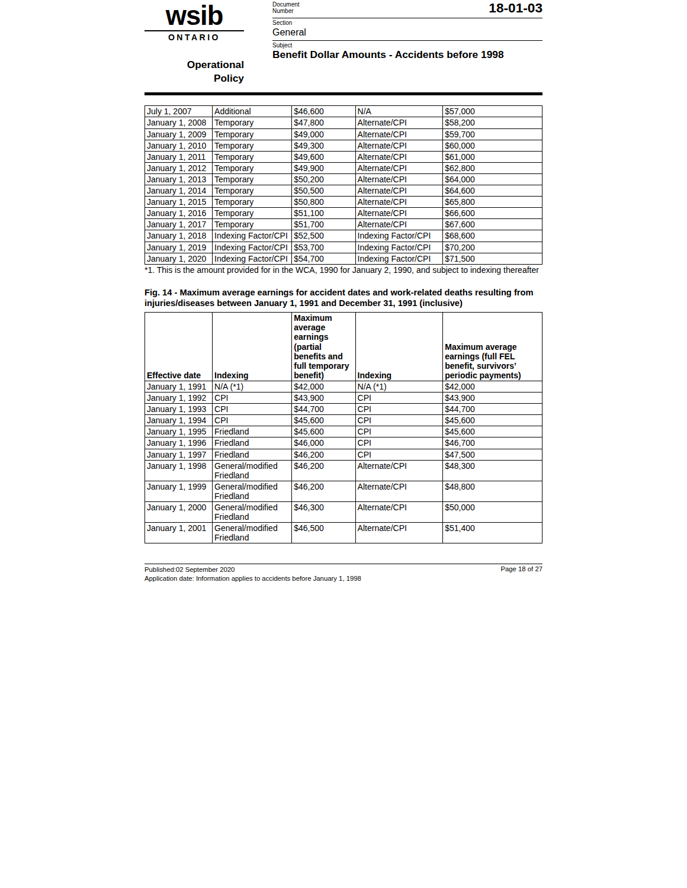wsib
ONTARIO
Operational
Policy
Document
Number
18-01-03
Section
General
Subject
Benefit Dollar Amounts - Accidents before 1998
| July 1, 2007 | Additional | $46,600 | N/A | $57,000 |
| January 1, 2008 | Temporary | $47,800 | Alternate/CPI | $58,200 |
| January 1, 2009 | Temporary | $49,000 | Alternate/CPI | $59,700 |
| January 1, 2010 | Temporary | $49,300 | Alternate/CPI | $60,000 |
| January 1, 2011 | Temporary | $49,600 | Alternate/CPI | $61,000 |
| January 1, 2012 | Temporary | $49,900 | Alternate/CPI | $62,800 |
| January 1, 2013 | Temporary | $50,200 | Alternate/CPI | $64,000 |
| January 1, 2014 | Temporary | $50,500 | Alternate/CPI | $64,600 |
| January 1, 2015 | Temporary | $50,800 | Alternate/CPI | $65,800 |
| January 1, 2016 | Temporary | $51,100 | Alternate/CPI | $66,600 |
| January 1, 2017 | Temporary | $51,700 | Alternate/CPI | $67,600 |
| January 1, 2018 | Indexing Factor/CPI | $52,500 | Indexing Factor/CPI | $68,600 |
| January 1, 2019 | Indexing Factor/CPI | $53,700 | Indexing Factor/CPI | $70,200 |
| January 1, 2020 | Indexing Factor/CPI | $54,700 | Indexing Factor/CPI | $71,500 |
*1. This is the amount provided for in the WCA, 1990 for January 2, 1990, and subject to indexing thereafter
Fig. 14 - Maximum average earnings for accident dates and work-related deaths resulting from injuries/diseases between January 1, 1991 and December 31, 1991 (inclusive)
| Effective date | Indexing | Maximum average earnings (partial benefits and full temporary benefit) | Indexing | Maximum average earnings (full FEL benefit, survivors’ periodic payments) |
| --- | --- | --- | --- | --- |
| January 1, 1991 | N/A (*1) | $42,000 | N/A (*1) | $42,000 |
| January 1, 1992 | CPI | $43,900 | CPI | $43,900 |
| January 1, 1993 | CPI | $44,700 | CPI | $44,700 |
| January 1, 1994 | CPI | $45,600 | CPI | $45,600 |
| January 1, 1995 | Friedland | $45,600 | CPI | $45,600 |
| January 1, 1996 | Friedland | $46,000 | CPI | $46,700 |
| January 1, 1997 | Friedland | $46,200 | CPI | $47,500 |
| January 1, 1998 | General/modified Friedland | $46,200 | Alternate/CPI | $48,300 |
| January 1, 1999 | General/modified Friedland | $46,200 | Alternate/CPI | $48,800 |
| January 1, 2000 | General/modified Friedland | $46,300 | Alternate/CPI | $50,000 |
| January 1, 2001 | General/modified Friedland | $46,500 | Alternate/CPI | $51,400 |
Published:02 September 2020
Application date: Information applies to accidents before January 1, 1998
Page 18 of 27